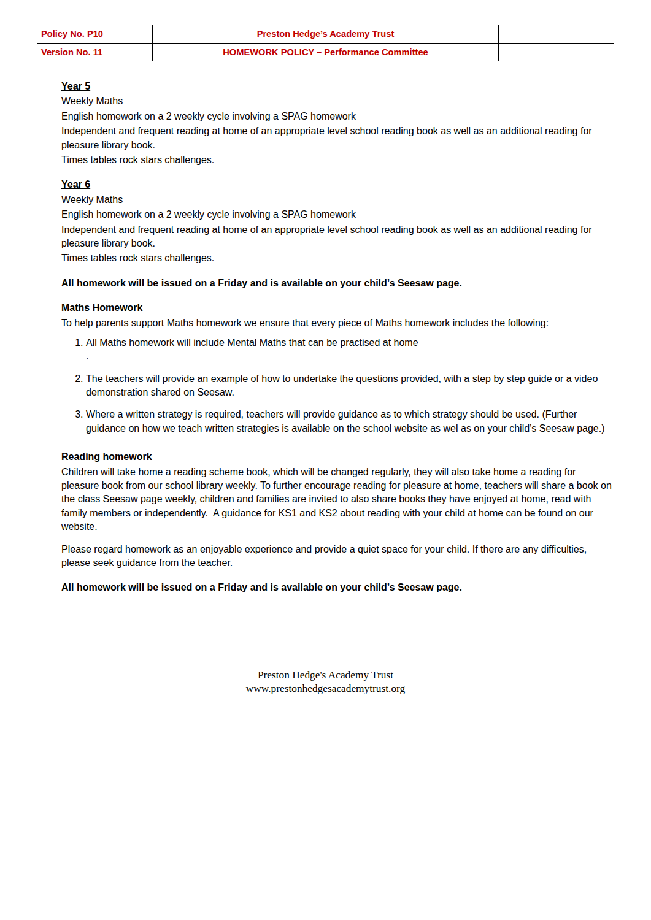| Policy No. P10 | Preston Hedge’s Academy Trust | |
| Version No. 11 | HOMEWORK POLICY – Performance Committee | |
Year 5
Weekly Maths
English homework on a 2 weekly cycle involving a SPAG homework
Independent and frequent reading at home of an appropriate level school reading book as well as an additional reading for pleasure library book.
Times tables rock stars challenges.
Year 6
Weekly Maths
English homework on a 2 weekly cycle involving a SPAG homework
Independent and frequent reading at home of an appropriate level school reading book as well as an additional reading for pleasure library book.
Times tables rock stars challenges.
All homework will be issued on a Friday and is available on your child’s Seesaw page.
Maths Homework
To help parents support Maths homework we ensure that every piece of Maths homework includes the following:
All Maths homework will include Mental Maths that can be practised at home
.
The teachers will provide an example of how to undertake the questions provided, with a step by step guide or a video demonstration shared on Seesaw.
Where a written strategy is required, teachers will provide guidance as to which strategy should be used. (Further guidance on how we teach written strategies is available on the school website as wel as on your child’s Seesaw page.)
Reading homework
Children will take home a reading scheme book, which will be changed regularly, they will also take home a reading for pleasure book from our school library weekly. To further encourage reading for pleasure at home, teachers will share a book on the class Seesaw page weekly, children and families are invited to also share books they have enjoyed at home, read with family members or independently. A guidance for KS1 and KS2 about reading with your child at home can be found on our website.
Please regard homework as an enjoyable experience and provide a quiet space for your child. If there are any difficulties, please seek guidance from the teacher.
All homework will be issued on a Friday and is available on your child’s Seesaw page.
Preston Hedge's Academy Trust
www.prestonhedgesacademytrust.org